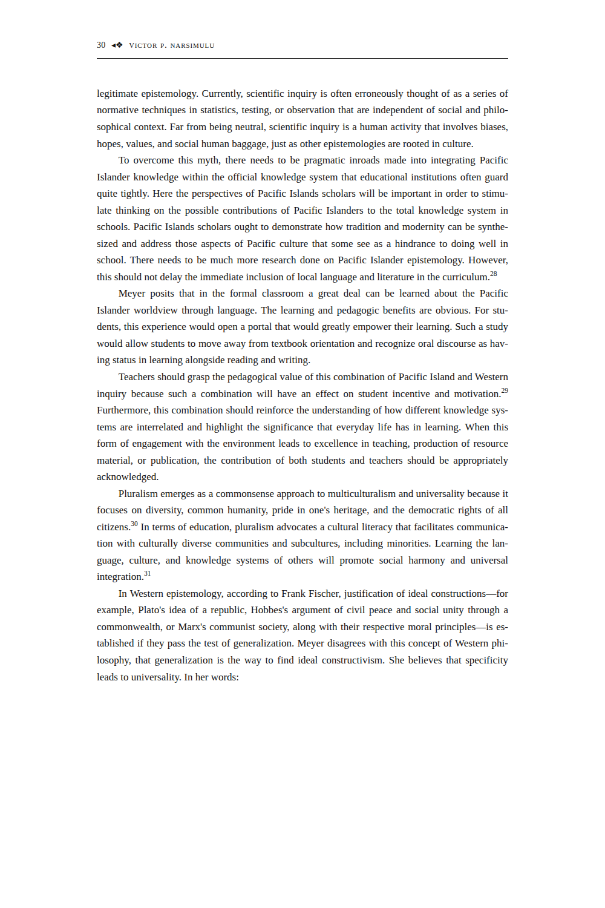30 ◂❖ Victor P. Narsimulu
legitimate epistemology. Currently, scientific inquiry is often erroneously thought of as a series of normative techniques in statistics, testing, or observation that are independent of social and philosophical context. Far from being neutral, scientific inquiry is a human activity that involves biases, hopes, values, and social human baggage, just as other epistemologies are rooted in culture.
To overcome this myth, there needs to be pragmatic inroads made into integrating Pacific Islander knowledge within the official knowledge system that educational institutions often guard quite tightly. Here the perspectives of Pacific Islands scholars will be important in order to stimulate thinking on the possible contributions of Pacific Islanders to the total knowledge system in schools. Pacific Islands scholars ought to demonstrate how tradition and modernity can be synthesized and address those aspects of Pacific culture that some see as a hindrance to doing well in school. There needs to be much more research done on Pacific Islander epistemology. However, this should not delay the immediate inclusion of local language and literature in the curriculum.28
Meyer posits that in the formal classroom a great deal can be learned about the Pacific Islander worldview through language. The learning and pedagogic benefits are obvious. For students, this experience would open a portal that would greatly empower their learning. Such a study would allow students to move away from textbook orientation and recognize oral discourse as having status in learning alongside reading and writing.
Teachers should grasp the pedagogical value of this combination of Pacific Island and Western inquiry because such a combination will have an effect on student incentive and motivation.29 Furthermore, this combination should reinforce the understanding of how different knowledge systems are interrelated and highlight the significance that everyday life has in learning. When this form of engagement with the environment leads to excellence in teaching, production of resource material, or publication, the contribution of both students and teachers should be appropriately acknowledged.
Pluralism emerges as a commonsense approach to multiculturalism and universality because it focuses on diversity, common humanity, pride in one's heritage, and the democratic rights of all citizens.30 In terms of education, pluralism advocates a cultural literacy that facilitates communication with culturally diverse communities and subcultures, including minorities. Learning the language, culture, and knowledge systems of others will promote social harmony and universal integration.31
In Western epistemology, according to Frank Fischer, justification of ideal constructions—for example, Plato's idea of a republic, Hobbes's argument of civil peace and social unity through a commonwealth, or Marx's communist society, along with their respective moral principles—is established if they pass the test of generalization. Meyer disagrees with this concept of Western philosophy, that generalization is the way to find ideal constructivism. She believes that specificity leads to universality. In her words: